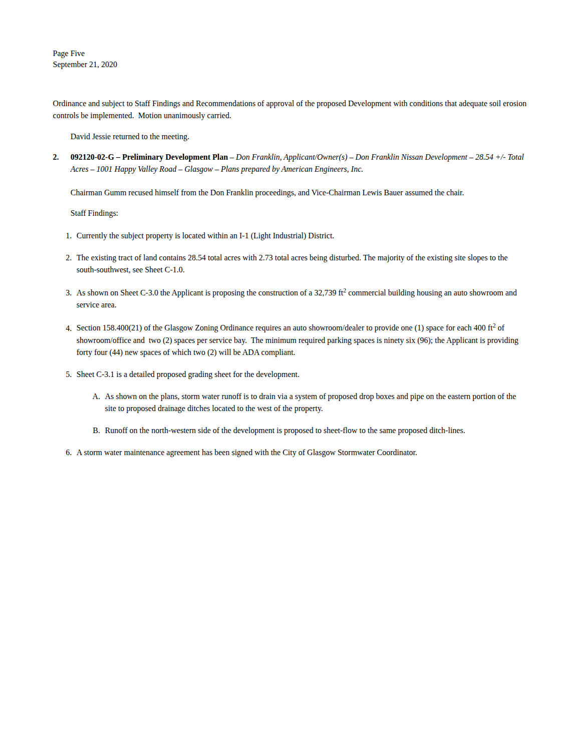Page Five
September 21, 2020
Ordinance and subject to Staff Findings and Recommendations of approval of the proposed Development with conditions that adequate soil erosion controls be implemented. Motion unanimously carried.
David Jessie returned to the meeting.
2.
092120-02-G – Preliminary Development Plan – Don Franklin, Applicant/Owner(s) – Don Franklin Nissan Development – 28.54 +/- Total Acres – 1001 Happy Valley Road – Glasgow – Plans prepared by American Engineers, Inc.
Chairman Gumm recused himself from the Don Franklin proceedings, and Vice-Chairman Lewis Bauer assumed the chair.
Staff Findings:
Currently the subject property is located within an I-1 (Light Industrial) District.
The existing tract of land contains 28.54 total acres with 2.73 total acres being disturbed. The majority of the existing site slopes to the south-southwest, see Sheet C-1.0.
As shown on Sheet C-3.0 the Applicant is proposing the construction of a 32,739 ft2 commercial building housing an auto showroom and service area.
Section 158.400(21) of the Glasgow Zoning Ordinance requires an auto showroom/dealer to provide one (1) space for each 400 ft2 of showroom/office and two (2) spaces per service bay. The minimum required parking spaces is ninety six (96); the Applicant is providing forty four (44) new spaces of which two (2) will be ADA compliant.
Sheet C-3.1 is a detailed proposed grading sheet for the development.
As shown on the plans, storm water runoff is to drain via a system of proposed drop boxes and pipe on the eastern portion of the site to proposed drainage ditches located to the west of the property.
Runoff on the north-western side of the development is proposed to sheet-flow to the same proposed ditch-lines.
A storm water maintenance agreement has been signed with the City of Glasgow Stormwater Coordinator.